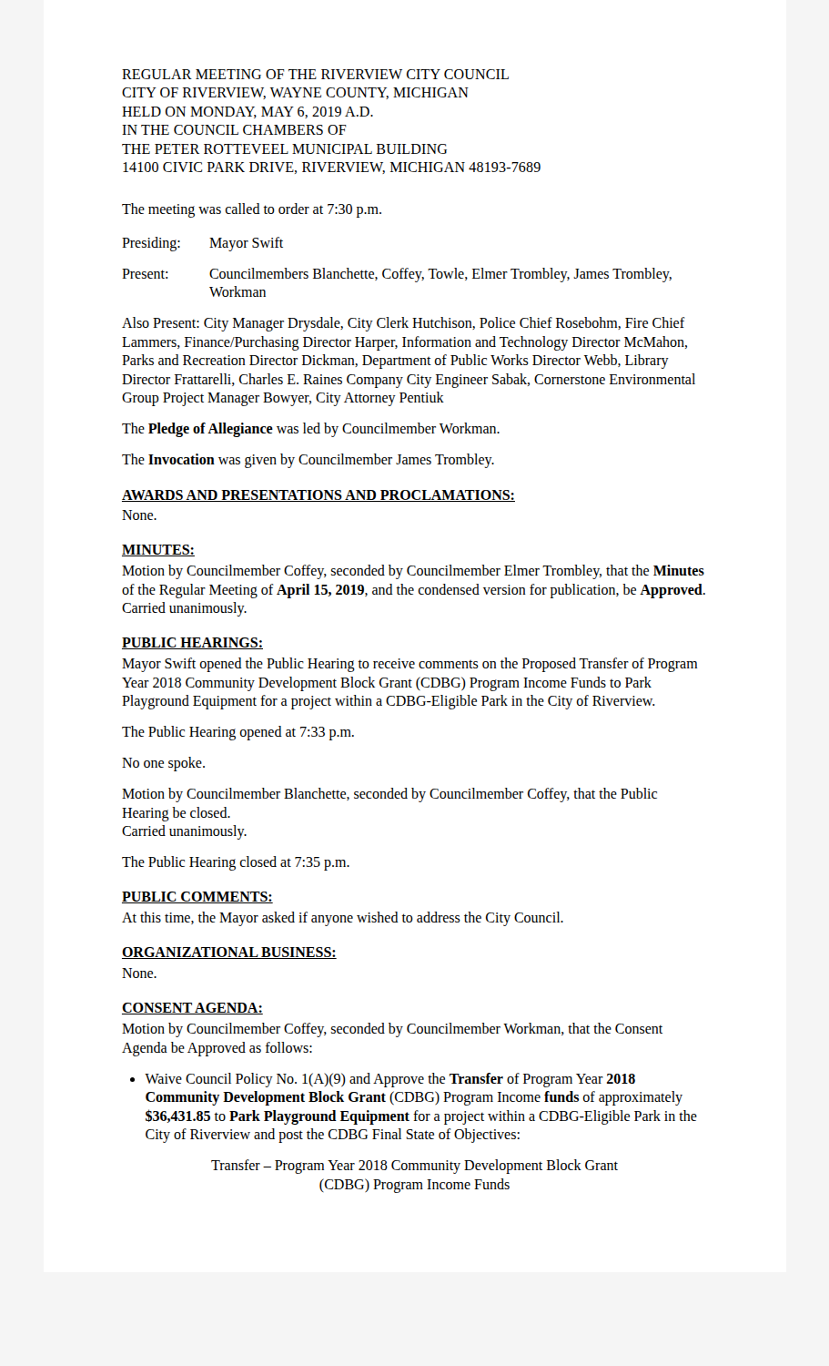Regular Meeting of the Riverview City Council
City of Riverview, Wayne County, Michigan
Held on Monday, May 6, 2019 A.D.
In the Council Chambers of
The Peter Rotteveel Municipal Building
14100 Civic Park Drive, Riverview, Michigan 48193-7689
The meeting was called to order at 7:30 p.m.
Presiding:
Mayor Swift
Present:
Councilmembers Blanchette, Coffey, Towle, Elmer Trombley, James Trombley, Workman
Also Present: City Manager Drysdale, City Clerk Hutchison, Police Chief Rosebohm, Fire Chief Lammers, Finance/Purchasing Director Harper, Information and Technology Director McMahon, Parks and Recreation Director Dickman, Department of Public Works Director Webb, Library Director Frattarelli, Charles E. Raines Company City Engineer Sabak, Cornerstone Environmental Group Project Manager Bowyer, City Attorney Pentiuk
The Pledge of Allegiance was led by Councilmember Workman.
The Invocation was given by Councilmember James Trombley.
Awards and Presentations and Proclamations:
None.
Minutes:
Motion by Councilmember Coffey, seconded by Councilmember Elmer Trombley, that the Minutes of the Regular Meeting of April 15, 2019, and the condensed version for publication, be Approved.
Carried unanimously.
Public Hearings:
Mayor Swift opened the Public Hearing to receive comments on the Proposed Transfer of Program Year 2018 Community Development Block Grant (CDBG) Program Income Funds to Park Playground Equipment for a project within a CDBG-Eligible Park in the City of Riverview.
The Public Hearing opened at 7:33 p.m.
No one spoke.
Motion by Councilmember Blanchette, seconded by Councilmember Coffey, that the Public Hearing be closed.
Carried unanimously.
The Public Hearing closed at 7:35 p.m.
Public Comments:
At this time, the Mayor asked if anyone wished to address the City Council.
Organizational Business:
None.
Consent Agenda:
Motion by Councilmember Coffey, seconded by Councilmember Workman, that the Consent Agenda be Approved as follows:
Waive Council Policy No. 1(A)(9) and Approve the Transfer of Program Year 2018 Community Development Block Grant (CDBG) Program Income funds of approximately $36,431.85 to Park Playground Equipment for a project within a CDBG-Eligible Park in the City of Riverview and post the CDBG Final State of Objectives:
Transfer – Program Year 2018 Community Development Block Grant
(CDBG) Program Income Funds